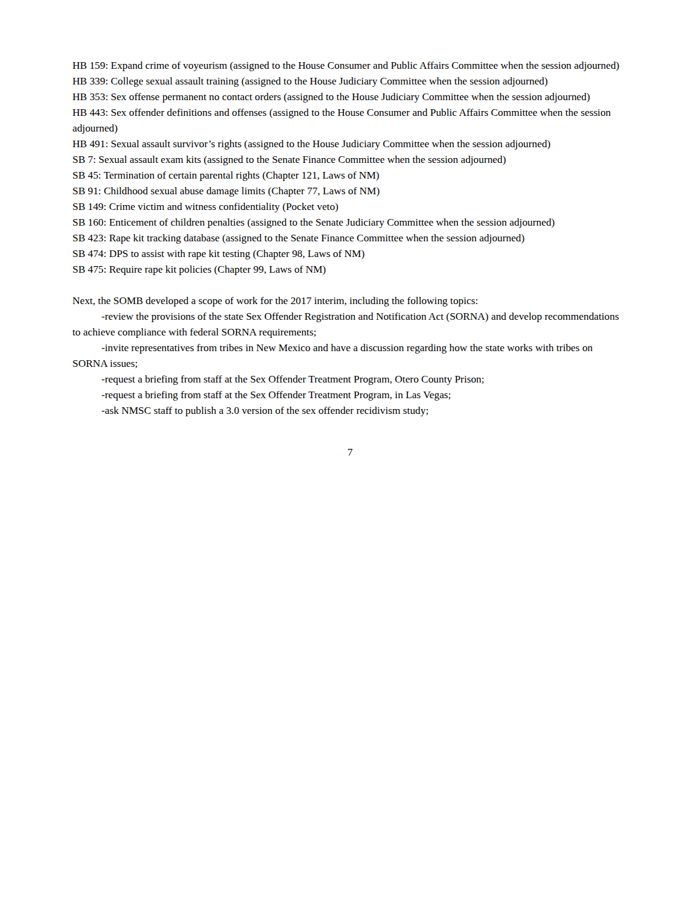HB 159: Expand crime of voyeurism (assigned to the House Consumer and Public Affairs Committee when the session adjourned)
HB 339: College sexual assault training (assigned to the House Judiciary Committee when the session adjourned)
HB 353: Sex offense permanent no contact orders (assigned to the House Judiciary Committee when the session adjourned)
HB 443: Sex offender definitions and offenses (assigned to the House Consumer and Public Affairs Committee when the session adjourned)
HB 491: Sexual assault survivor’s rights (assigned to the House Judiciary Committee when the session adjourned)
SB 7: Sexual assault exam kits (assigned to the Senate Finance Committee when the session adjourned)
SB 45: Termination of certain parental rights (Chapter 121, Laws of NM)
SB 91: Childhood sexual abuse damage limits (Chapter 77, Laws of NM)
SB 149: Crime victim and witness confidentiality (Pocket veto)
SB 160: Enticement of children penalties (assigned to the Senate Judiciary Committee when the session adjourned)
SB 423: Rape kit tracking database (assigned to the Senate Finance Committee when the session adjourned)
SB 474: DPS to assist with rape kit testing (Chapter 98, Laws of NM)
SB 475: Require rape kit policies (Chapter 99, Laws of NM)
Next, the SOMB developed a scope of work for the 2017 interim, including the following topics:
-review the provisions of the state Sex Offender Registration and Notification Act (SORNA) and develop recommendations to achieve compliance with federal SORNA requirements;
-invite representatives from tribes in New Mexico and have a discussion regarding how the state works with tribes on SORNA issues;
-request a briefing from staff at the Sex Offender Treatment Program, Otero County Prison;
-request a briefing from staff at the Sex Offender Treatment Program, in Las Vegas;
-ask NMSC staff to publish a 3.0 version of the sex offender recidivism study;
7